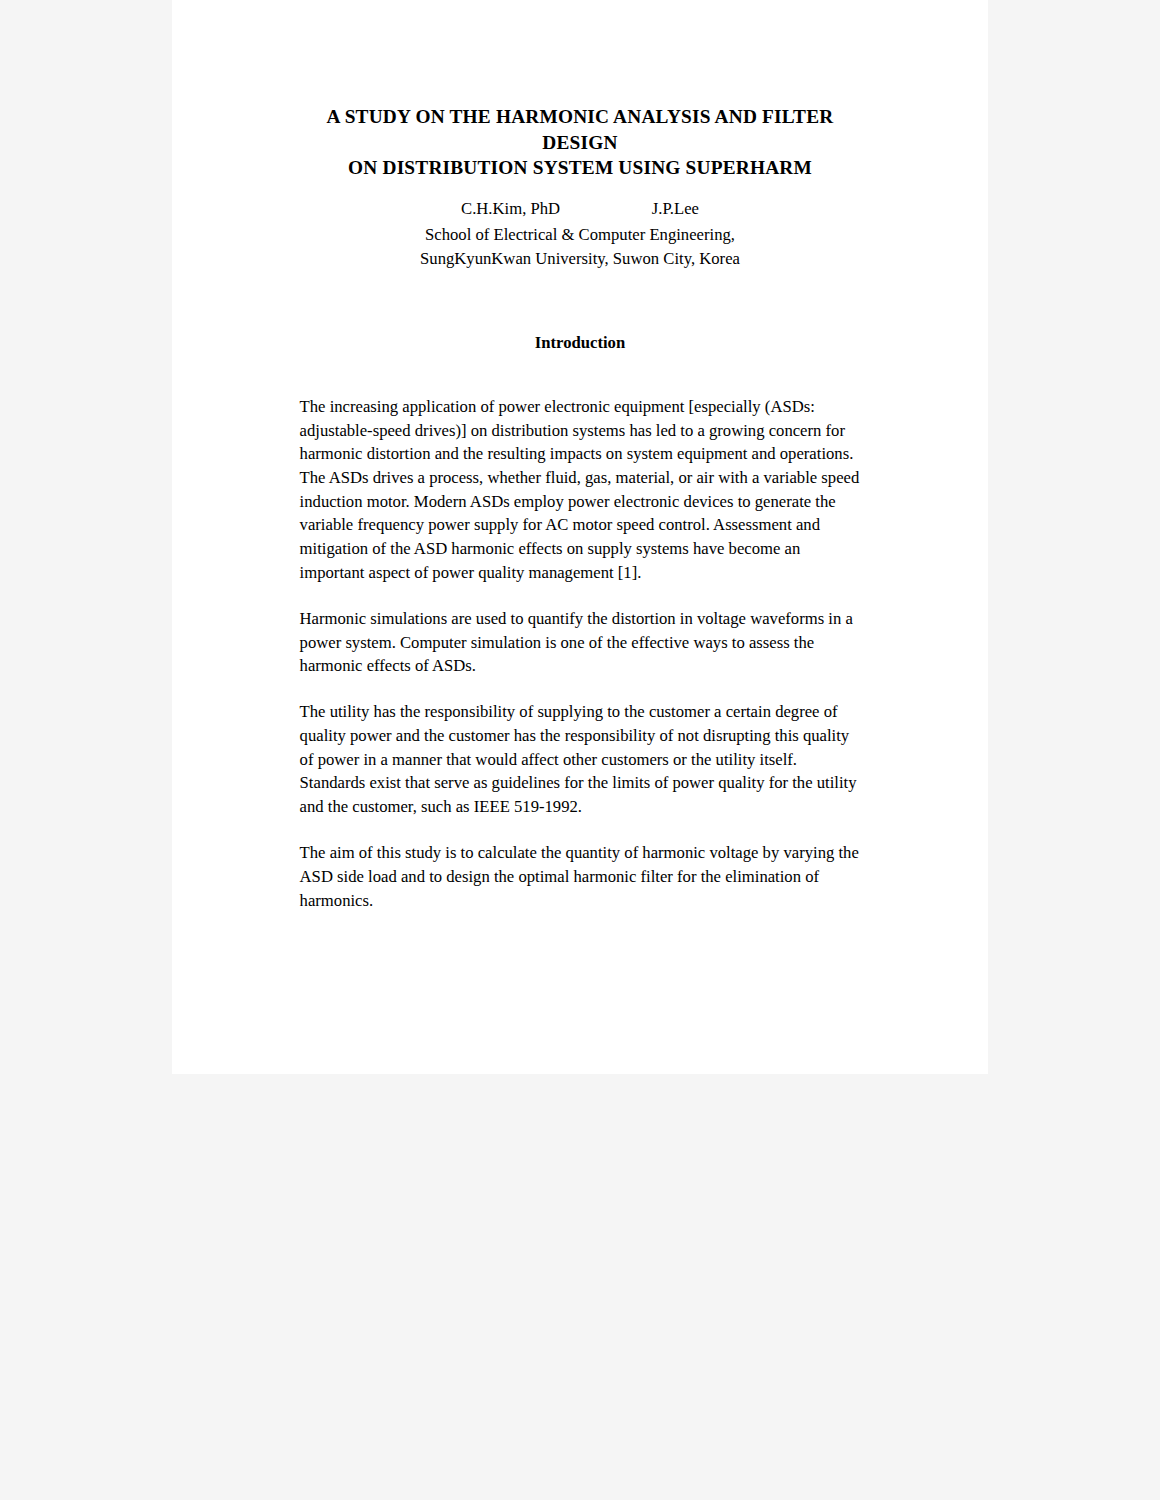A STUDY ON THE HARMONIC ANALYSIS AND FILTER DESIGN
ON DISTRIBUTION SYSTEM USING SUPERHARM
C.H.Kim, PhD J.P.Lee School of Electrical & Computer Engineering, SungKyunKwan University, Suwon City, Korea
Introduction
The increasing application of power electronic equipment [especially (ASDs: adjustable-speed drives)] on distribution systems has led to a growing concern for harmonic distortion and the resulting impacts on system equipment and operations. The ASDs drives a process, whether fluid, gas, material, or air with a variable speed induction motor. Modern ASDs employ power electronic devices to generate the variable frequency power supply for AC motor speed control. Assessment and mitigation of the ASD harmonic effects on supply systems have become an important aspect of power quality management [1].
Harmonic simulations are used to quantify the distortion in voltage waveforms in a power system. Computer simulation is one of the effective ways to assess the harmonic effects of ASDs.
The utility has the responsibility of supplying to the customer a certain degree of quality power and the customer has the responsibility of not disrupting this quality of power in a manner that would affect other customers or the utility itself. Standards exist that serve as guidelines for the limits of power quality for the utility and the customer, such as IEEE 519-1992.
The aim of this study is to calculate the quantity of harmonic voltage by varying the ASD side load and to design the optimal harmonic filter for the elimination of harmonics.